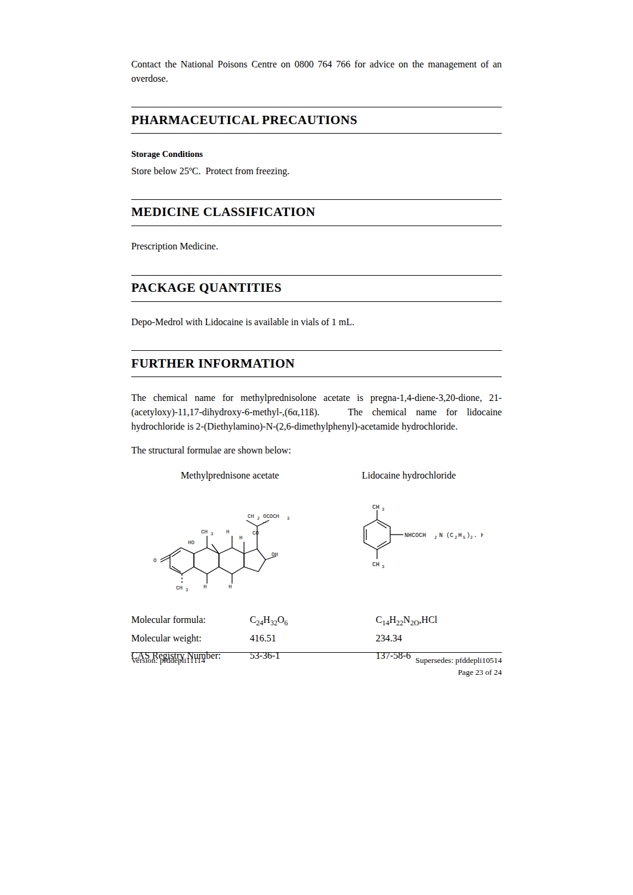Contact the National Poisons Centre on 0800 764 766 for advice on the management of an overdose.
PHARMACEUTICAL PRECAUTIONS
Storage Conditions
Store below 25ºC. Protect from freezing.
MEDICINE CLASSIFICATION
Prescription Medicine.
PACKAGE QUANTITIES
Depo-Medrol with Lidocaine is available in vials of 1 mL.
FURTHER INFORMATION
The chemical name for methylprednisolone acetate is pregna-1,4-diene-3,20-dione, 21-(acetyloxy)-11,17-dihydroxy-6-methyl-,(6α,11ß). The chemical name for lidocaine hydrochloride is 2-(Diethylamino)-N-(2,6-dimethylphenyl)-acetamide hydrochloride.
The structural formulae are shown below:
| Methylprednisone acetate | Lidocaine hydrochloride |
| O CH 3 CH 3 H H H H HO CH 2 OCOCH 3 CO OH — | CH 3 CH 3 NHCOCH 2 N (C 2 H 5 ) 2 . HCl |
| Molecular formula: | C 24 H 32 O 6 | C 14 H 22 N 2O ,HCl |
| Molecular weight: | 416.51 | 234.34 |
| CAS Registry Number: | 53-36-1 | 137-58-6 |
Version: pfddepli11114
Supersedes: pfddepli10514
Page 23 of 24